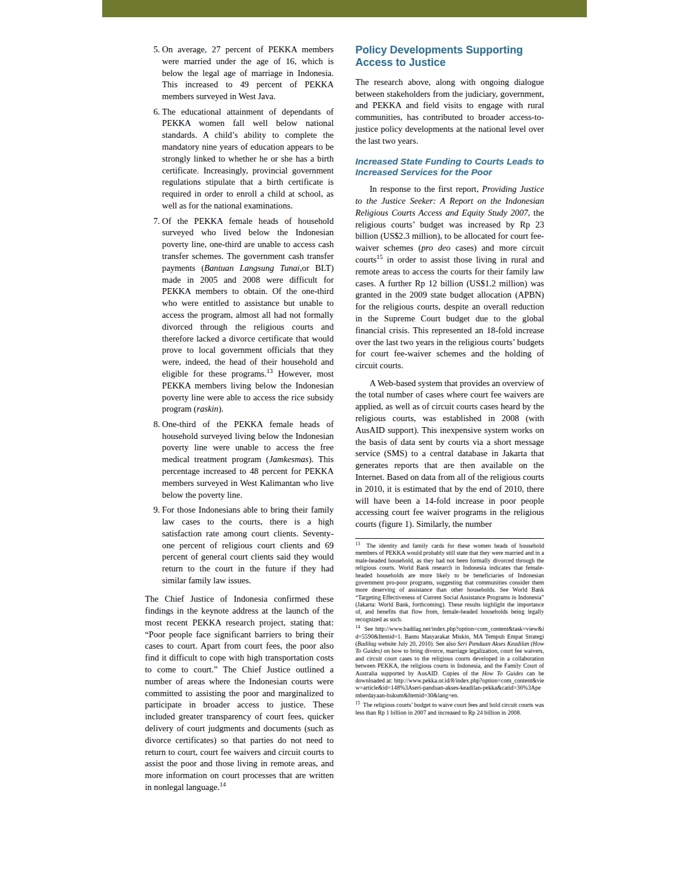On average, 27 percent of PEKKA members were married under the age of 16, which is below the legal age of marriage in Indonesia. This increased to 49 percent of PEKKA members surveyed in West Java.
The educational attainment of dependants of PEKKA women fall well below national standards. A child’s ability to complete the mandatory nine years of education appears to be strongly linked to whether he or she has a birth certificate. Increasingly, provincial government regulations stipulate that a birth certificate is required in order to enroll a child at school, as well as for the national examinations.
Of the PEKKA female heads of household surveyed who lived below the Indonesian poverty line, one-third are unable to access cash transfer schemes. The government cash transfer payments (Bantuan Langsung Tunai, or BLT) made in 2005 and 2008 were difficult for PEKKA members to obtain. Of the one-third who were entitled to assistance but unable to access the program, almost all had not formally divorced through the religious courts and therefore lacked a divorce certificate that would prove to local government officials that they were, indeed, the head of their household and eligible for these programs.13 However, most PEKKA members living below the Indonesian poverty line were able to access the rice subsidy program (raskin).
One-third of the PEKKA female heads of household surveyed living below the Indonesian poverty line were unable to access the free medical treatment program (Jamkesmas). This percentage increased to 48 percent for PEKKA members surveyed in West Kalimantan who live below the poverty line.
For those Indonesians able to bring their family law cases to the courts, there is a high satisfaction rate among court clients. Seventy-one percent of religious court clients and 69 percent of general court clients said they would return to the court in the future if they had similar family law issues.
The Chief Justice of Indonesia confirmed these findings in the keynote address at the launch of the most recent PEKKA research project, stating that: “Poor people face significant barriers to bring their cases to court. Apart from court fees, the poor also find it difficult to cope with high transportation costs to come to court.” The Chief Justice outlined a number of areas where the Indonesian courts were committed to assisting the poor and marginalized to participate in broader access to justice. These included greater transparency of court fees, quicker delivery of court judgments and documents (such as divorce certificates) so that parties do not need to return to court, court fee waivers and circuit courts to assist the poor and those living in remote areas, and more information on court processes that are written in nonlegal language.14
Policy Developments Supporting Access to Justice
The research above, along with ongoing dialogue between stakeholders from the judiciary, government, and PEKKA and field visits to engage with rural communities, has contributed to broader access-to-justice policy developments at the national level over the last two years.
Increased State Funding to Courts Leads to Increased Services for the Poor
In response to the first report, Providing Justice to the Justice Seeker: A Report on the Indonesian Religious Courts Access and Equity Study 2007, the religious courts’ budget was increased by Rp 23 billion (US$2.3 million), to be allocated for court fee-waiver schemes (pro deo cases) and more circuit courts15 in order to assist those living in rural and remote areas to access the courts for their family law cases. A further Rp 12 billion (US$1.2 million) was granted in the 2009 state budget allocation (APBN) for the religious courts, despite an overall reduction in the Supreme Court budget due to the global financial crisis. This represented an 18-fold increase over the last two years in the religious courts’ budgets for court fee-waiver schemes and the holding of circuit courts.
A Web-based system that provides an overview of the total number of cases where court fee waivers are applied, as well as of circuit courts cases heard by the religious courts, was established in 2008 (with AusAID support). This inexpensive system works on the basis of data sent by courts via a short message service (SMS) to a central database in Jakarta that generates reports that are then available on the Internet. Based on data from all of the religious courts in 2010, it is estimated that by the end of 2010, there will have been a 14-fold increase in poor people accessing court fee waiver programs in the religious courts (figure 1). Similarly, the number
13 The identity and family cards for these women heads of household members of PEKKA would probably still state that they were married and in a male-headed household, as they had not been formally divorced through the religious courts. World Bank research in Indonesia indicates that female-headed households are more likely to be beneficiaries of Indonesian government pro-poor programs, suggesting that communities consider them more deserving of assistance than other households. See World Bank “Targeting Effectiveness of Current Social Assistance Programs in Indonesia” (Jakarta: World Bank, forthcoming). These results highlight the importance of, and benefits that flow from, female-headed households being legally recognized as such.
14 See http://www.badilag.net/index.php?option=com_content&task=view&id=5590&Itemid=1. Bantu Masyarakat Miskin, MA Tempuh Empat Strategi (Badilag website July 20, 2010). See also Seri Panduan Akses Keadilan (How To Guides) on how to bring divorce, marriage legalization, court fee waivers, and circuit court cases to the religious courts developed in a collaboration between PEKKA, the religious courts in Indonesia, and the Family Court of Australia supported by AusAID. Copies of the How To Guides can be downloaded at: http://www.pekka.or.id/8/index.php?option=com_content&view=article&id=148%3Aseri-panduan-akses-keadilan-pekka&catid=36%3Apemberdayaan-hukum&Itemid=30&lang=en.
15 The religious courts’ budget to waive court fees and hold circuit courts was less than Rp 1 billion in 2007 and increased to Rp 24 billion in 2008.